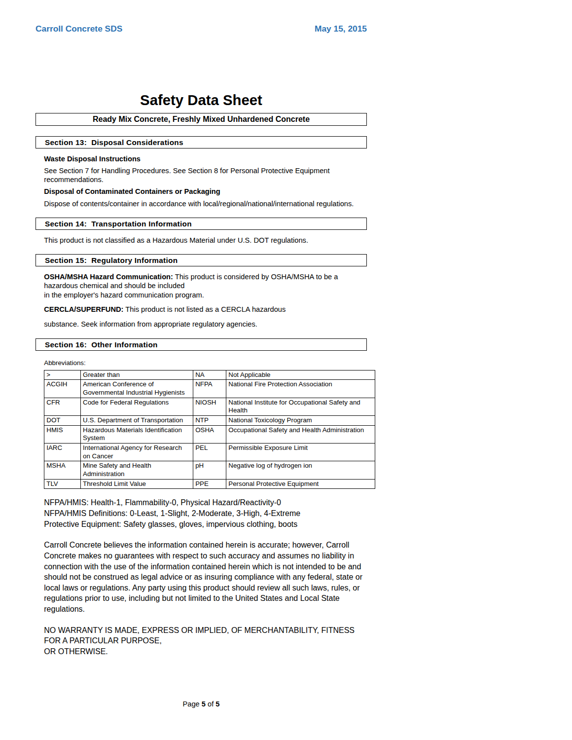Carroll Concrete SDS May 15, 2015
Safety Data Sheet
Ready Mix Concrete, Freshly Mixed Unhardened Concrete
Section 13: Disposal Considerations
Waste Disposal Instructions
See Section 7 for Handling Procedures. See Section 8 for Personal Protective Equipment recommendations.
Disposal of Contaminated Containers or Packaging
Dispose of contents/container in accordance with local/regional/national/international regulations.
Section 14: Transportation Information
This product is not classified as a Hazardous Material under U.S. DOT regulations.
Section 15: Regulatory Information
OSHA/MSHA Hazard Communication: This product is considered by OSHA/MSHA to be a hazardous chemical and should be included
in the employer's hazard communication program.
CERCLA/SUPERFUND: This product is not listed as a CERCLA hazardous
substance. Seek information from appropriate regulatory agencies.
Section 16: Other Information
Abbreviations:
| > | Greater than | NA | Not Applicable |
| ACGIH | American Conference of Governmental Industrial Hygienists | NFPA | National Fire Protection Association |
| CFR | Code for Federal Regulations | NIOSH | National Institute for Occupational Safety and Health |
| DOT | U.S. Department of Transportation | NTP | National Toxicology Program |
| HMIS | Hazardous Materials Identification System | OSHA | Occupational Safety and Health Administration |
| IARC | International Agency for Research on Cancer | PEL | Permissible Exposure Limit |
| MSHA | Mine Safety and Health Administration | pH | Negative log of hydrogen ion |
| TLV | Threshold Limit Value | PPE | Personal Protective Equipment |
NFPA/HMIS: Health-1, Flammability-0, Physical Hazard/Reactivity-0
NFPA/HMIS Definitions: 0-Least, 1-Slight, 2-Moderate, 3-High, 4-Extreme
Protective Equipment: Safety glasses, gloves, impervious clothing, boots
Carroll Concrete believes the information contained herein is accurate; however, Carroll Concrete makes no guarantees with respect to such accuracy and assumes no liability in connection with the use of the information contained herein which is not intended to be and should not be construed as legal advice or as insuring compliance with any federal, state or local laws or regulations. Any party using this product should review all such laws, rules, or regulations prior to use, including but not limited to the United States and Local State regulations.
NO WARRANTY IS MADE, EXPRESS OR IMPLIED, OF MERCHANTABILITY, FITNESS FOR A PARTICULAR PURPOSE,
OR OTHERWISE.
Page 5 of 5